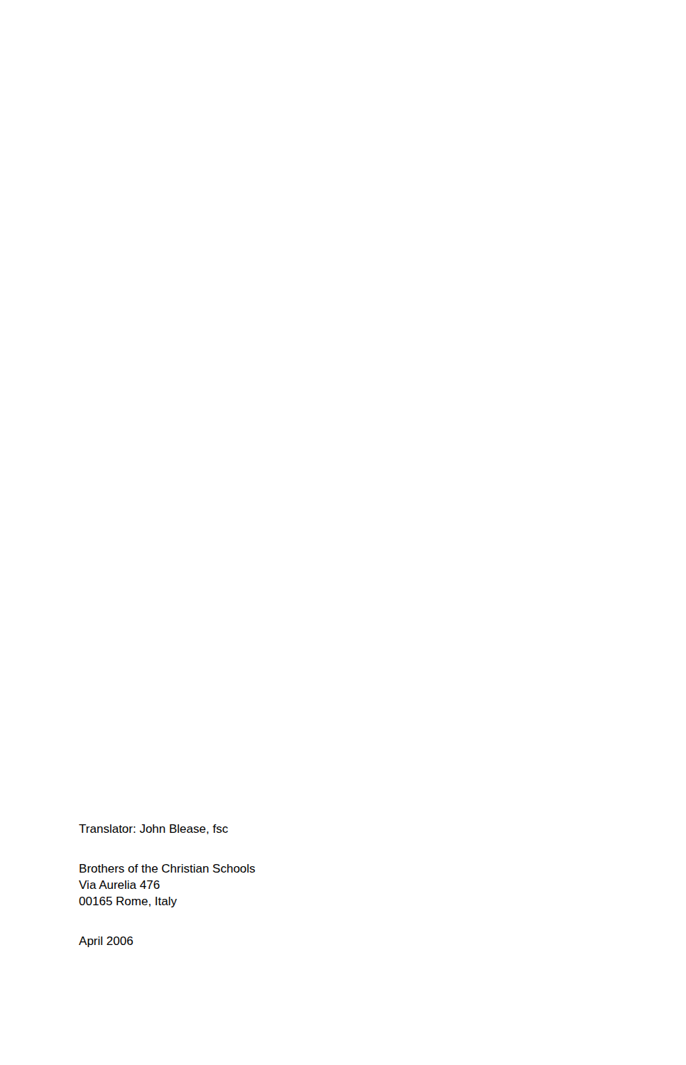Translator: John Blease, fsc
Brothers of the Christian Schools
Via Aurelia 476
00165 Rome, Italy
April 2006